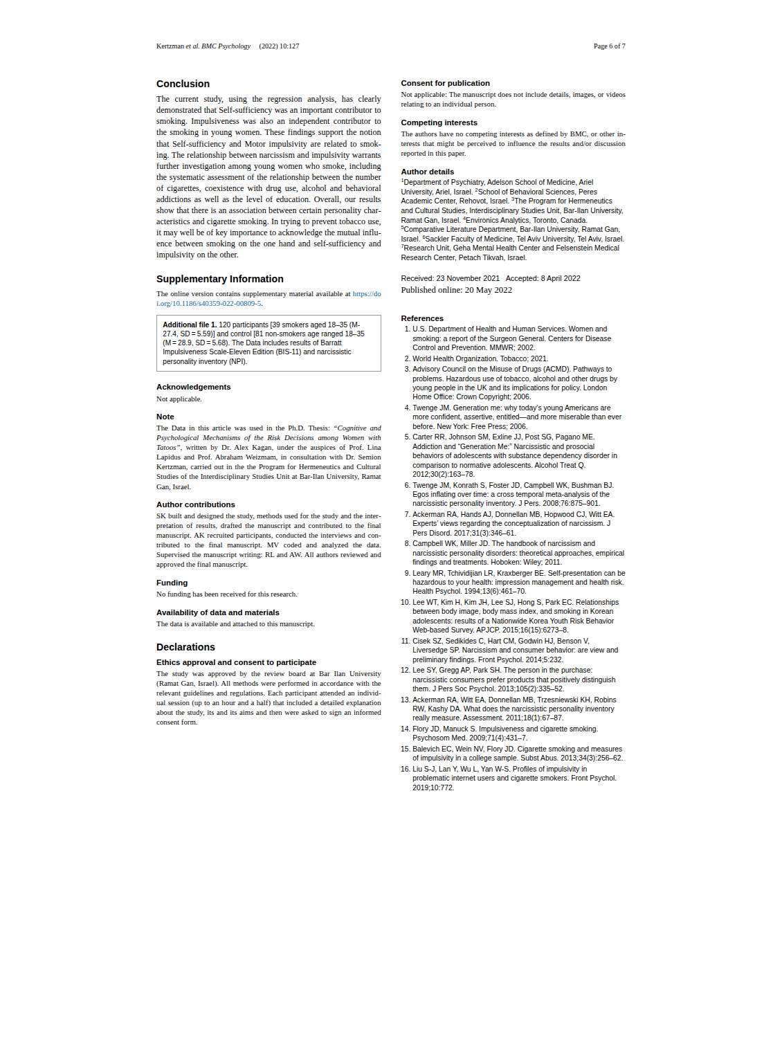Kertzman et al. BMC Psychology (2022) 10:127
Page 6 of 7
Conclusion
The current study, using the regression analysis, has clearly demonstrated that Self-sufficiency was an important contributor to smoking. Impulsiveness was also an independent contributor to the smoking in young women. These findings support the notion that Self-sufficiency and Motor impulsivity are related to smoking. The relationship between narcissism and impulsivity warrants further investigation among young women who smoke, including the systematic assessment of the relationship between the number of cigarettes, coexistence with drug use, alcohol and behavioral addictions as well as the level of education. Overall, our results show that there is an association between certain personality characteristics and cigarette smoking. In trying to prevent tobacco use, it may well be of key importance to acknowledge the mutual influence between smoking on the one hand and self-sufficiency and impulsivity on the other.
Supplementary Information
The online version contains supplementary material available at https://doi.org/10.1186/s40359-022-00809-5.
Additional file 1. 120 participants [39 smokers aged 18–35 (M-27.4, SD = 5.59)] and control [81 non-smokers age ranged 18–35 (M = 28.9, SD = 5.68). The Data includes results of Barratt Impulsiveness Scale-Eleven Edition (BIS-11) and narcissistic personality inventory (NPI).
Acknowledgements
Not applicable.
Note
The Data in this article was used in the Ph.D. Thesis: “Cognitive and Psychological Mechanisms of the Risk Decisions among Women with Tatoos”, written by Dr. Alex Kagan, under the auspices of Prof. Lina Lapidus and Prof. Abraham Weizmam, in consultation with Dr. Semion Kertzman, carried out in the the Program for Hermeneutics and Cultural Studies of the Interdisciplinary Studies Unit at Bar-Ilan University, Ramat Gan, Israel.
Author contributions
SK built and designed the study, methods used for the study and the interpretation of results, drafted the manuscript and contributed to the final manuscript. AK recruited participants, conducted the interviews and contributed to the final manuscript. MV coded and analyzed the data. Supervised the manuscript writing: RL and AW. All authors reviewed and approved the final manuscript.
Funding
No funding has been received for this research.
Availability of data and materials
The data is available and attached to this manuscript.
Declarations
Ethics approval and consent to participate
The study was approved by the review board at Bar Ilan University (Ramat Gan, Israel). All methods were performed in accordance with the relevant guidelines and regulations. Each participant attended an individual session (up to an hour and a half) that included a detailed explanation about the study, its and its aims and then were asked to sign an informed consent form.
Consent for publication
Not applicable: The manuscript does not include details, images, or videos relating to an individual person.
Competing interests
The authors have no competing interests as defined by BMC, or other interests that might be perceived to influence the results and/or discussion reported in this paper.
Author details
1Department of Psychiatry, Adelson School of Medicine, Ariel University, Ariel, Israel. 2School of Behavioral Sciences, Peres Academic Center, Rehovot, Israel. 3The Program for Hermeneutics and Cultural Studies, Interdisciplinary Studies Unit, Bar-Ilan University, Ramat Gan, Israel. 4Environics Analytics, Toronto, Canada. 5Comparative Literature Department, Bar-Ilan University, Ramat Gan, Israel. 6Sackler Faculty of Medicine, Tel Aviv University, Tel Aviv, Israel. 7Research Unit, Geha Mental Health Center and Felsenstein Medical Research Center, Petach Tikvah, Israel.
Received: 23 November 2021 Accepted: 8 April 2022
Published online: 20 May 2022
References
U.S. Department of Health and Human Services. Women and smoking: a report of the Surgeon General. Centers for Disease Control and Prevention. MMWR; 2002.
World Health Organization. Tobacco; 2021.
Advisory Council on the Misuse of Drugs (ACMD). Pathways to problems. Hazardous use of tobacco, alcohol and other drugs by young people in the UK and its implications for policy. London Home Office: Crown Copyright; 2006.
Twenge JM. Generation me: why today’s young Americans are more confident, assertive, entitled—and more miserable than ever before. New York: Free Press; 2006.
Carter RR, Johnson SM, Exline JJ, Post SG, Pagano ME. Addiction and “Generation Me:” Narcissistic and prosocial behaviors of adolescents with substance dependency disorder in comparison to normative adolescents. Alcohol Treat Q. 2012;30(2):163–78.
Twenge JM, Konrath S, Foster JD, Campbell WK, Bushman BJ. Egos inflating over time: a cross temporal meta-analysis of the narcissistic personality inventory. J Pers. 2008;76:875–901.
Ackerman RA, Hands AJ, Donnellan MB, Hopwood CJ, Witt EA. Experts’ views regarding the conceptualization of narcissism. J Pers Disord. 2017;31(3):346–61.
Campbell WK, Miller JD. The handbook of narcissism and narcissistic personality disorders: theoretical approaches, empirical findings and treatments. Hoboken: Wiley; 2011.
Leary MR, Tchividijian LR, Kraxberger BE. Self-presentation can be hazardous to your health: impression management and health risk. Health Psychol. 1994;13(6):461–70.
Lee WT, Kim H, Kim JH, Lee SJ, Hong S, Park EC. Relationships between body image, body mass index, and smoking in Korean adolescents: results of a Nationwide Korea Youth Risk Behavior Web-based Survey. APJCP. 2015;16(15):6273–8.
Cisek SZ, Sedikides C, Hart CM, Godwin HJ, Benson V, Liversedge SP. Narcissism and consumer behavior: are view and preliminary findings. Front Psychol. 2014;5:232.
Lee SY, Gregg AP, Park SH. The person in the purchase: narcissistic consumers prefer products that positively distinguish them. J Pers Soc Psychol. 2013;105(2):335–52.
Ackerman RA, Witt EA, Donnellan MB, Trzesniewski KH, Robins RW, Kashy DA. What does the narcissistic personality inventory really measure. Assessment. 2011;18(1):67–87.
Flory JD, Manuck S. Impulsiveness and cigarette smoking. Psychosom Med. 2009;71(4):431–7.
Balevich EC, Wein NV, Flory JD. Cigarette smoking and measures of impulsivity in a college sample. Subst Abus. 2013;34(3):256–62.
Liu S-J, Lan Y, Wu L, Yan W-S. Profiles of impulsivity in problematic internet users and cigarette smokers. Front Psychol. 2019;10:772.